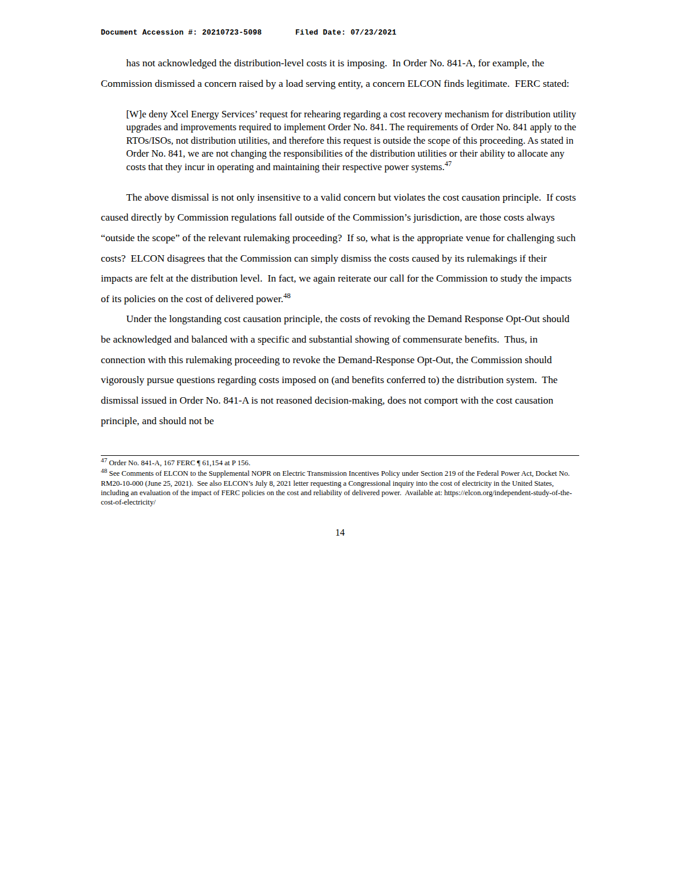Document Accession #: 20210723-5098 Filed Date: 07/23/2021
has not acknowledged the distribution-level costs it is imposing. In Order No. 841-A, for example, the Commission dismissed a concern raised by a load serving entity, a concern ELCON finds legitimate. FERC stated:
[W]e deny Xcel Energy Services’ request for rehearing regarding a cost recovery mechanism for distribution utility upgrades and improvements required to implement Order No. 841. The requirements of Order No. 841 apply to the RTOs/ISOs, not distribution utilities, and therefore this request is outside the scope of this proceeding. As stated in Order No. 841, we are not changing the responsibilities of the distribution utilities or their ability to allocate any costs that they incur in operating and maintaining their respective power systems.47
The above dismissal is not only insensitive to a valid concern but violates the cost causation principle. If costs caused directly by Commission regulations fall outside of the Commission’s jurisdiction, are those costs always “outside the scope” of the relevant rulemaking proceeding? If so, what is the appropriate venue for challenging such costs? ELCON disagrees that the Commission can simply dismiss the costs caused by its rulemakings if their impacts are felt at the distribution level. In fact, we again reiterate our call for the Commission to study the impacts of its policies on the cost of delivered power.48
Under the longstanding cost causation principle, the costs of revoking the Demand Response Opt-Out should be acknowledged and balanced with a specific and substantial showing of commensurate benefits. Thus, in connection with this rulemaking proceeding to revoke the Demand-Response Opt-Out, the Commission should vigorously pursue questions regarding costs imposed on (and benefits conferred to) the distribution system. The dismissal issued in Order No. 841-A is not reasoned decision-making, does not comport with the cost causation principle, and should not be
47 Order No. 841-A, 167 FERC ¶ 61,154 at P 156.
48 See Comments of ELCON to the Supplemental NOPR on Electric Transmission Incentives Policy under Section 219 of the Federal Power Act, Docket No. RM20-10-000 (June 25, 2021). See also ELCON’s July 8, 2021 letter requesting a Congressional inquiry into the cost of electricity in the United States, including an evaluation of the impact of FERC policies on the cost and reliability of delivered power. Available at: https://elcon.org/independent-study-of-the-cost-of-electricity/
14